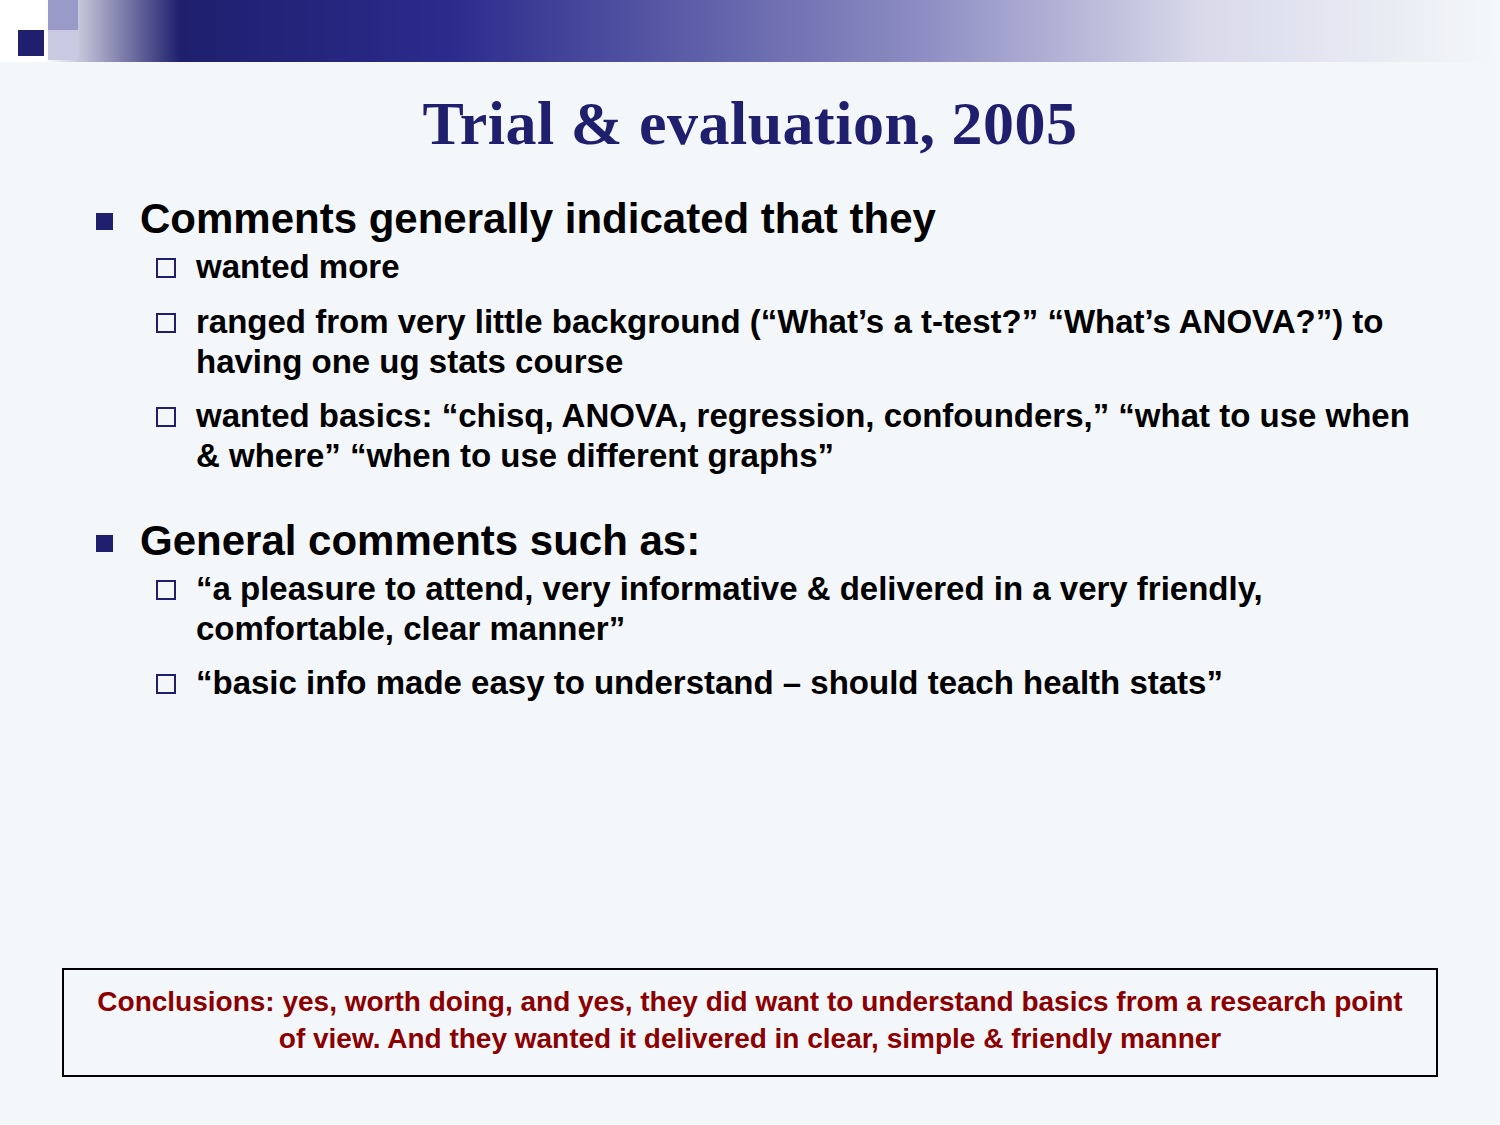Trial & evaluation, 2005
Comments generally indicated that they
wanted more
ranged from very little background (“What’s a t-test?” “What’s ANOVA?”) to having one ug stats course
wanted basics: “chisq, ANOVA, regression, confounders,” “what to use when & where” “when to use different graphs”
General comments such as:
“a pleasure to attend, very informative & delivered in a very friendly, comfortable, clear manner”
“basic info made easy to understand – should teach health stats”
Conclusions: yes, worth doing, and yes, they did want to understand basics from a research point of view. And they wanted it delivered in clear, simple & friendly manner